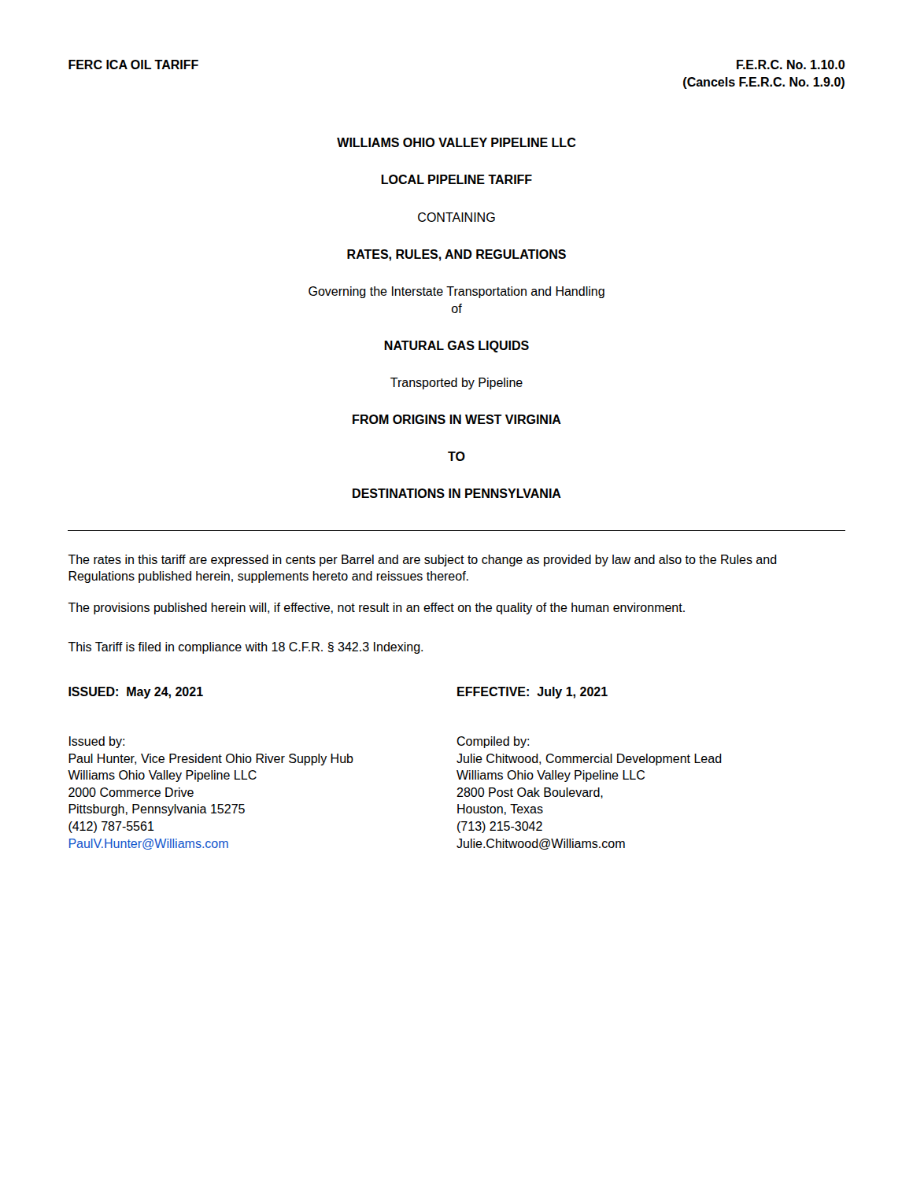FERC ICA OIL TARIFF
F.E.R.C. No. 1.10.0
(Cancels F.E.R.C. No. 1.9.0)
WILLIAMS OHIO VALLEY PIPELINE LLC
LOCAL PIPELINE TARIFF
CONTAINING
RATES, RULES, AND REGULATIONS
Governing the Interstate Transportation and Handling
of
NATURAL GAS LIQUIDS
Transported by Pipeline
FROM ORIGINS IN WEST VIRGINIA
TO
DESTINATIONS IN PENNSYLVANIA
The rates in this tariff are expressed in cents per Barrel and are subject to change as provided by law and also to the Rules and Regulations published herein, supplements hereto and reissues thereof.
The provisions published herein will, if effective, not result in an effect on the quality of the human environment.
This Tariff is filed in compliance with 18 C.F.R. § 342.3 Indexing.
ISSUED: May 24, 2021
EFFECTIVE: July 1, 2021
Issued by:
Paul Hunter, Vice President Ohio River Supply Hub
Williams Ohio Valley Pipeline LLC
2000 Commerce Drive
Pittsburgh, Pennsylvania 15275
(412) 787-5561
PaulV.Hunter@Williams.com
Compiled by:
Julie Chitwood, Commercial Development Lead
Williams Ohio Valley Pipeline LLC
2800 Post Oak Boulevard,
Houston, Texas
(713) 215-3042
Julie.Chitwood@Williams.com